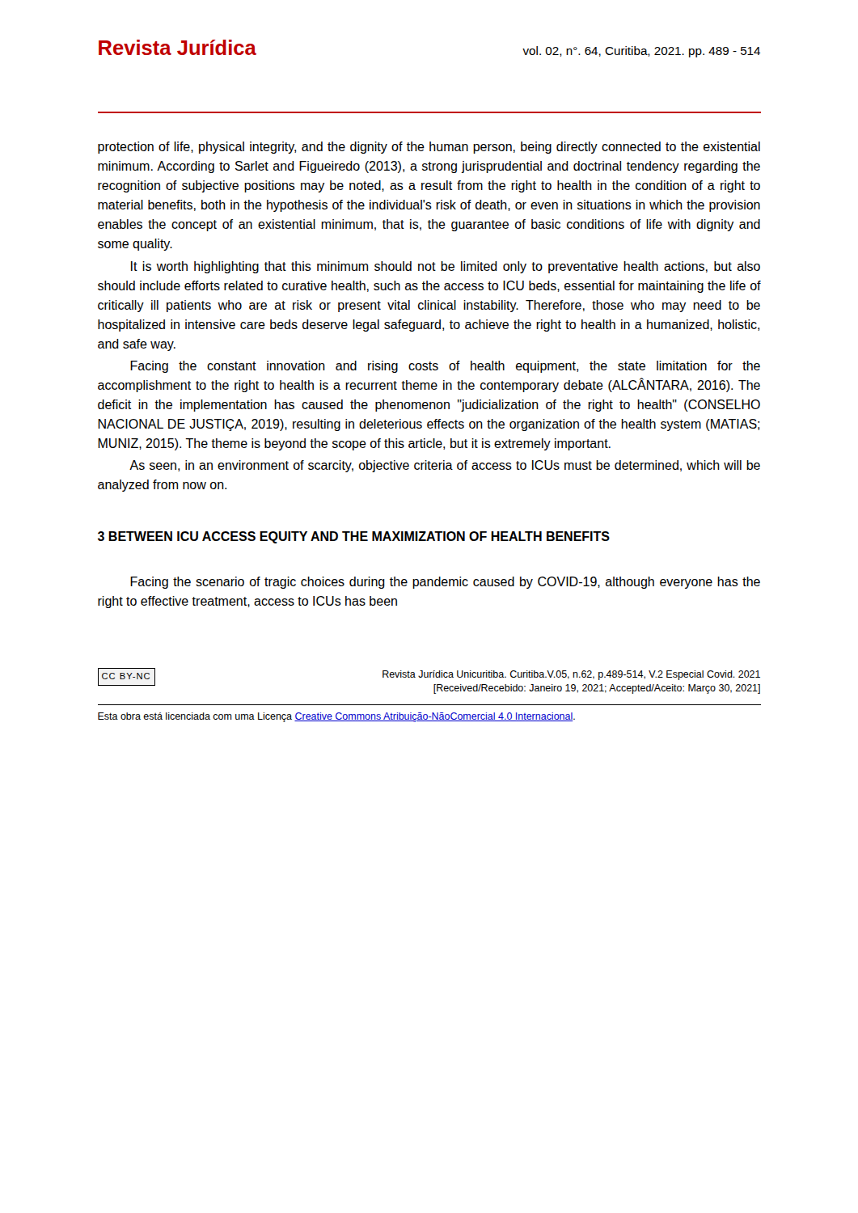Revista Jurídica
vol. 02, n°. 64, Curitiba, 2021. pp. 489 - 514
protection of life, physical integrity, and the dignity of the human person, being directly connected to the existential minimum. According to Sarlet and Figueiredo (2013), a strong jurisprudential and doctrinal tendency regarding the recognition of subjective positions may be noted, as a result from the right to health in the condition of a right to material benefits, both in the hypothesis of the individual's risk of death, or even in situations in which the provision enables the concept of an existential minimum, that is, the guarantee of basic conditions of life with dignity and some quality.
It is worth highlighting that this minimum should not be limited only to preventative health actions, but also should include efforts related to curative health, such as the access to ICU beds, essential for maintaining the life of critically ill patients who are at risk or present vital clinical instability. Therefore, those who may need to be hospitalized in intensive care beds deserve legal safeguard, to achieve the right to health in a humanized, holistic, and safe way.
Facing the constant innovation and rising costs of health equipment, the state limitation for the accomplishment to the right to health is a recurrent theme in the contemporary debate (ALCÂNTARA, 2016). The deficit in the implementation has caused the phenomenon "judicialization of the right to health" (CONSELHO NACIONAL DE JUSTIÇA, 2019), resulting in deleterious effects on the organization of the health system (MATIAS; MUNIZ, 2015). The theme is beyond the scope of this article, but it is extremely important.
As seen, in an environment of scarcity, objective criteria of access to ICUs must be determined, which will be analyzed from now on.
3 Between ICU access equity and the maximization of health benefits
Facing the scenario of tragic choices during the pandemic caused by COVID-19, although everyone has the right to effective treatment, access to ICUs has been
CC BY-NC
Revista Jurídica Unicuritiba. Curitiba.V.05, n.62, p.489-514, V.2 Especial Covid. 2021
[Received/Recebido: Janeiro 19, 2021; Accepted/Aceito: Março 30, 2021]
Esta obra está licenciada com uma Licença Creative Commons Atribuição-NãoComercial 4.0 Internacional.